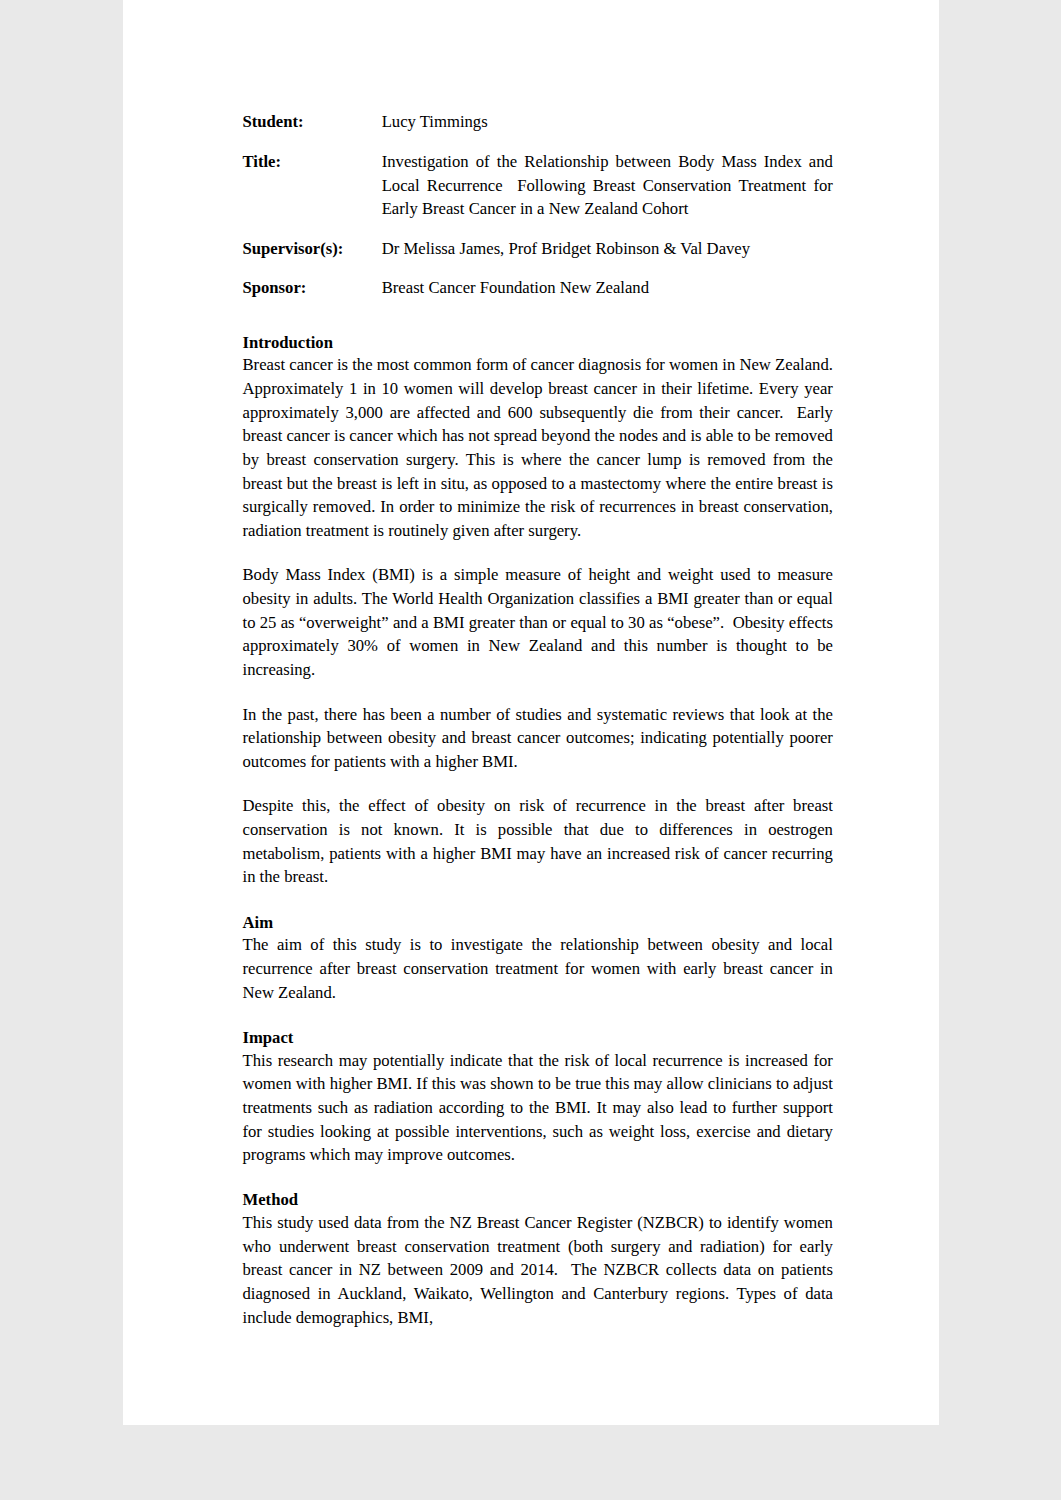Student:
Lucy Timmings
Title:
Investigation of the Relationship between Body Mass Index and Local Recurrence Following Breast Conservation Treatment for Early Breast Cancer in a New Zealand Cohort
Supervisor(s):
Dr Melissa James, Prof Bridget Robinson & Val Davey
Sponsor:
Breast Cancer Foundation New Zealand
Introduction
Breast cancer is the most common form of cancer diagnosis for women in New Zealand. Approximately 1 in 10 women will develop breast cancer in their lifetime. Every year approximately 3,000 are affected and 600 subsequently die from their cancer. Early breast cancer is cancer which has not spread beyond the nodes and is able to be removed by breast conservation surgery. This is where the cancer lump is removed from the breast but the breast is left in situ, as opposed to a mastectomy where the entire breast is surgically removed. In order to minimize the risk of recurrences in breast conservation, radiation treatment is routinely given after surgery.
Body Mass Index (BMI) is a simple measure of height and weight used to measure obesity in adults. The World Health Organization classifies a BMI greater than or equal to 25 as “overweight” and a BMI greater than or equal to 30 as “obese”. Obesity effects approximately 30% of women in New Zealand and this number is thought to be increasing.
In the past, there has been a number of studies and systematic reviews that look at the relationship between obesity and breast cancer outcomes; indicating potentially poorer outcomes for patients with a higher BMI.
Despite this, the effect of obesity on risk of recurrence in the breast after breast conservation is not known. It is possible that due to differences in oestrogen metabolism, patients with a higher BMI may have an increased risk of cancer recurring in the breast.
Aim
The aim of this study is to investigate the relationship between obesity and local recurrence after breast conservation treatment for women with early breast cancer in New Zealand.
Impact
This research may potentially indicate that the risk of local recurrence is increased for women with higher BMI. If this was shown to be true this may allow clinicians to adjust treatments such as radiation according to the BMI. It may also lead to further support for studies looking at possible interventions, such as weight loss, exercise and dietary programs which may improve outcomes.
Method
This study used data from the NZ Breast Cancer Register (NZBCR) to identify women who underwent breast conservation treatment (both surgery and radiation) for early breast cancer in NZ between 2009 and 2014. The NZBCR collects data on patients diagnosed in Auckland, Waikato, Wellington and Canterbury regions. Types of data include demographics, BMI,